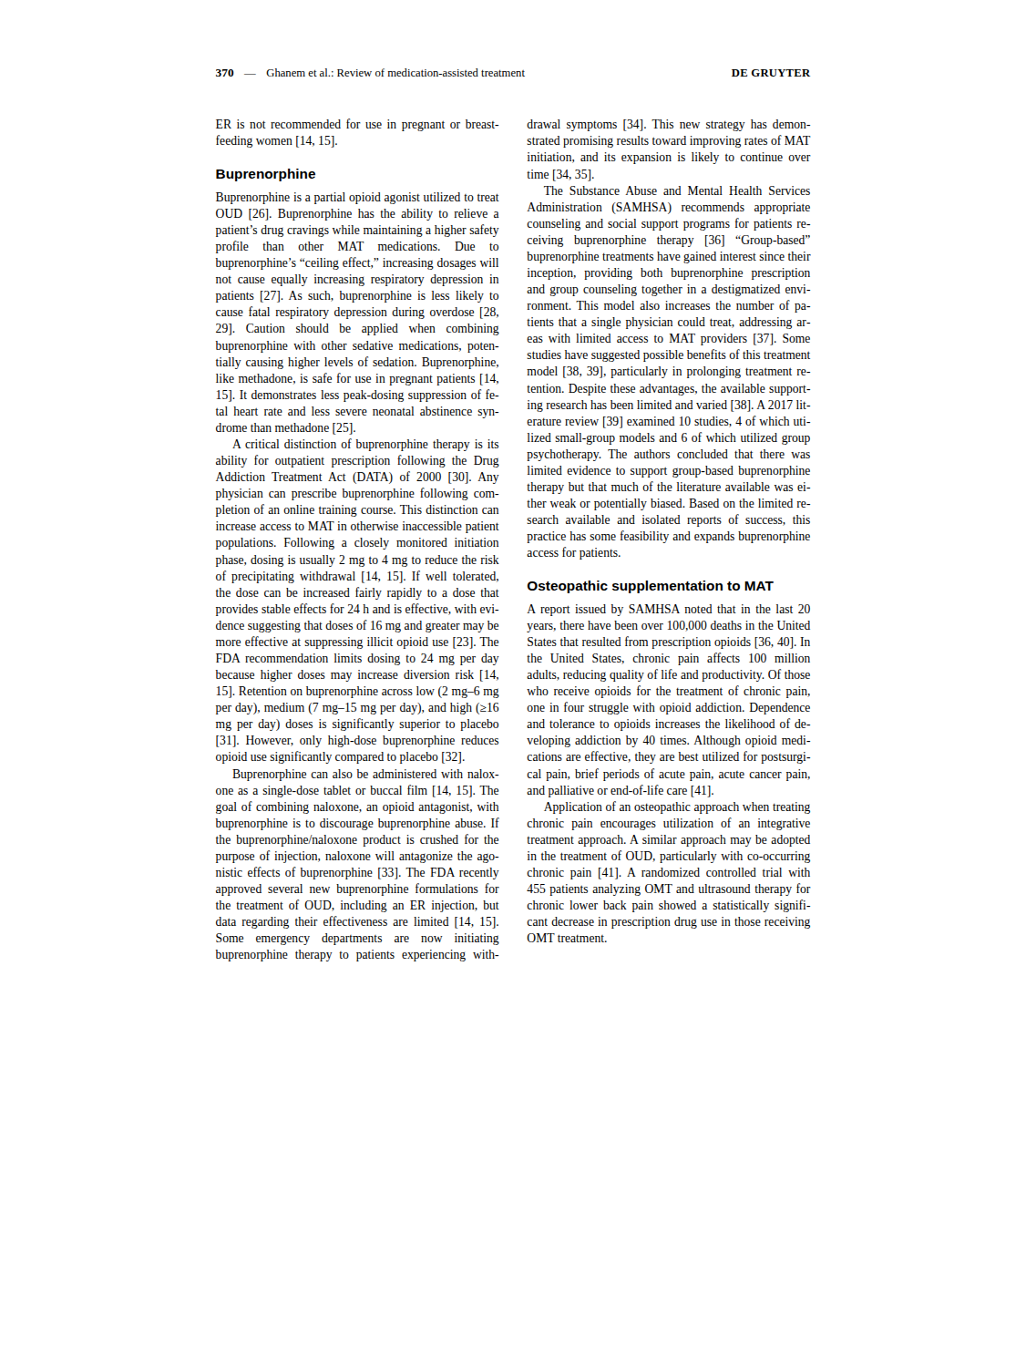370 — Ghanem et al.: Review of medication-assisted treatment
DE GRUYTER
ER is not recommended for use in pregnant or breast-feeding women [14, 15].
Buprenorphine
Buprenorphine is a partial opioid agonist utilized to treat OUD [26]. Buprenorphine has the ability to relieve a patient’s drug cravings while maintaining a higher safety profile than other MAT medications. Due to buprenorphine’s “ceiling effect,” increasing dosages will not cause equally increasing respiratory depression in patients [27]. As such, buprenorphine is less likely to cause fatal respiratory depression during overdose [28, 29]. Caution should be applied when combining buprenorphine with other sedative medications, potentially causing higher levels of sedation. Buprenorphine, like methadone, is safe for use in pregnant patients [14, 15]. It demonstrates less peak-dosing suppression of fetal heart rate and less severe neonatal abstinence syndrome than methadone [25].
A critical distinction of buprenorphine therapy is its ability for outpatient prescription following the Drug Addiction Treatment Act (DATA) of 2000 [30]. Any physician can prescribe buprenorphine following completion of an online training course. This distinction can increase access to MAT in otherwise inaccessible patient populations. Following a closely monitored initiation phase, dosing is usually 2 mg to 4 mg to reduce the risk of precipitating withdrawal [14, 15]. If well tolerated, the dose can be increased fairly rapidly to a dose that provides stable effects for 24 h and is effective, with evidence suggesting that doses of 16 mg and greater may be more effective at suppressing illicit opioid use [23]. The FDA recommendation limits dosing to 24 mg per day because higher doses may increase diversion risk [14, 15]. Retention on buprenorphine across low (2 mg–6 mg per day), medium (7 mg–15 mg per day), and high (≥16 mg per day) doses is significantly superior to placebo [31]. However, only high-dose buprenorphine reduces opioid use significantly compared to placebo [32].
Buprenorphine can also be administered with naloxone as a single-dose tablet or buccal film [14, 15]. The goal of combining naloxone, an opioid antagonist, with buprenorphine is to discourage buprenorphine abuse. If the buprenorphine/naloxone product is crushed for the purpose of injection, naloxone will antagonize the agonistic effects of buprenorphine [33]. The FDA recently approved several new buprenorphine formulations for the treatment of OUD, including an ER injection, but data regarding their effectiveness are limited [14, 15]. Some emergency departments are now initiating buprenorphine therapy to patients experiencing withdrawal symptoms [34]. This new strategy has demonstrated promising results toward improving rates of MAT initiation, and its expansion is likely to continue over time [34, 35].
The Substance Abuse and Mental Health Services Administration (SAMHSA) recommends appropriate counseling and social support programs for patients receiving buprenorphine therapy [36] “Group-based” buprenorphine treatments have gained interest since their inception, providing both buprenorphine prescription and group counseling together in a destigmatized environment. This model also increases the number of patients that a single physician could treat, addressing areas with limited access to MAT providers [37]. Some studies have suggested possible benefits of this treatment model [38, 39], particularly in prolonging treatment retention. Despite these advantages, the available supporting research has been limited and varied [38]. A 2017 literature review [39] examined 10 studies, 4 of which utilized small-group models and 6 of which utilized group psychotherapy. The authors concluded that there was limited evidence to support group-based buprenorphine therapy but that much of the literature available was either weak or potentially biased. Based on the limited research available and isolated reports of success, this practice has some feasibility and expands buprenorphine access for patients.
Osteopathic supplementation to MAT
A report issued by SAMHSA noted that in the last 20 years, there have been over 100,000 deaths in the United States that resulted from prescription opioids [36, 40]. In the United States, chronic pain affects 100 million adults, reducing quality of life and productivity. Of those who receive opioids for the treatment of chronic pain, one in four struggle with opioid addiction. Dependence and tolerance to opioids increases the likelihood of developing addiction by 40 times. Although opioid medications are effective, they are best utilized for postsurgical pain, brief periods of acute pain, acute cancer pain, and palliative or end-of-life care [41].
Application of an osteopathic approach when treating chronic pain encourages utilization of an integrative treatment approach. A similar approach may be adopted in the treatment of OUD, particularly with co-occurring chronic pain [41]. A randomized controlled trial with 455 patients analyzing OMT and ultrasound therapy for chronic lower back pain showed a statistically significant decrease in prescription drug use in those receiving OMT treatment.